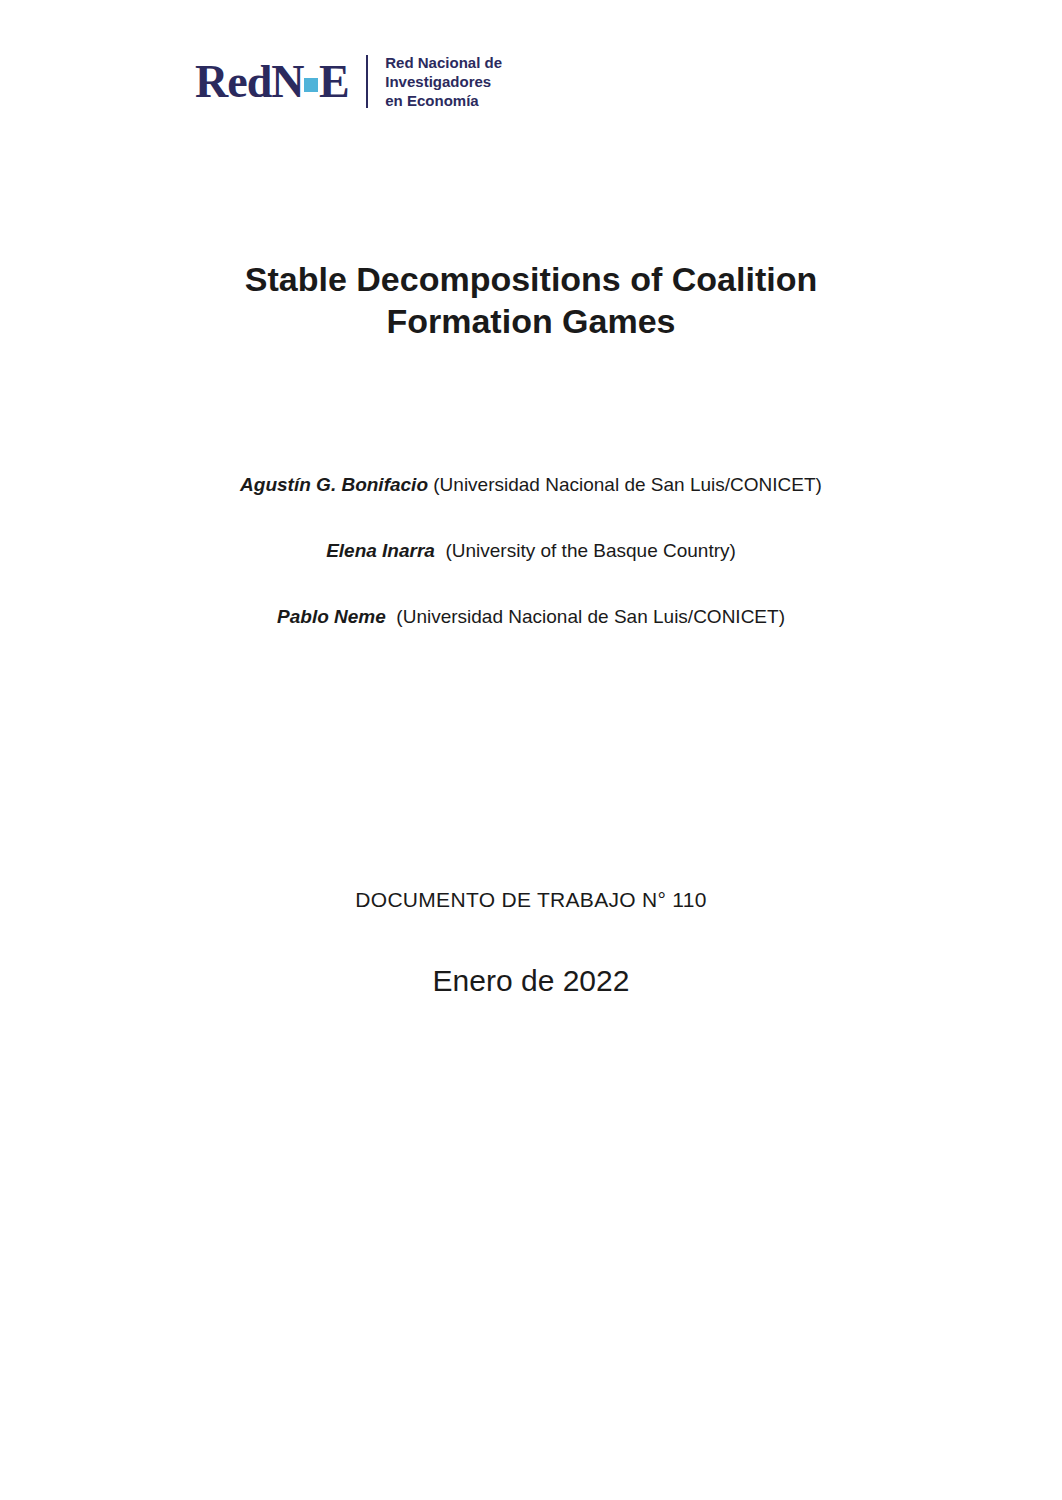RedN E
Red Nacional de
Investigadores
en Economía
Stable Decompositions of Coalition Formation Games
Agustín G. Bonifacio (Universidad Nacional de San Luis/CONICET)
Elena Inarra (University of the Basque Country)
Pablo Neme (Universidad Nacional de San Luis/CONICET)
DOCUMENTO DE TRABAJO N° 110
Enero de 2022